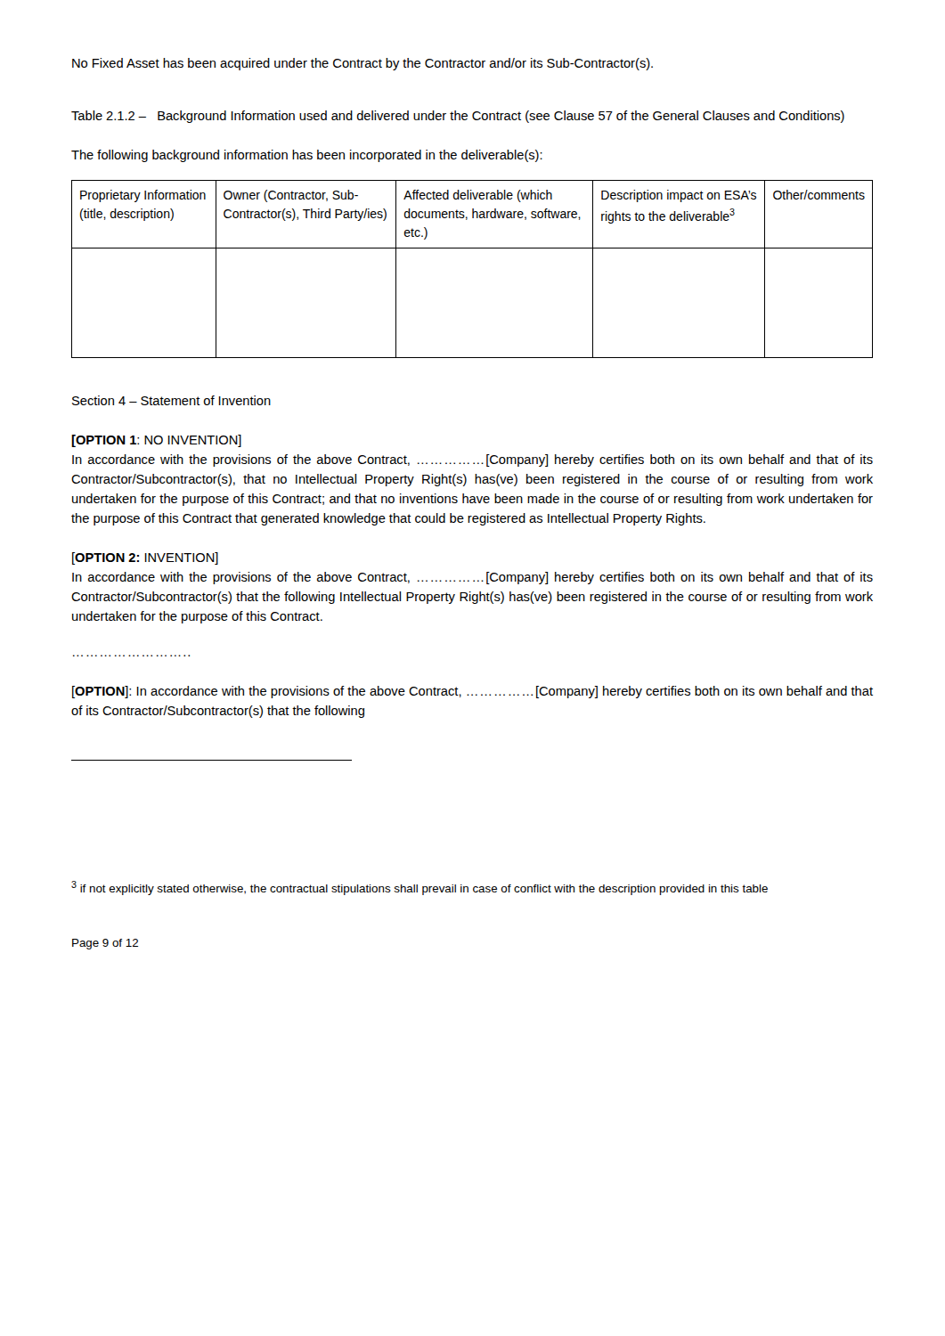No Fixed Asset has been acquired under the Contract by the Contractor and/or its Sub-Contractor(s).
Table 2.1.2 – Background Information used and delivered under the Contract (see Clause 57 of the General Clauses and Conditions)
The following background information has been incorporated in the deliverable(s):
| Proprietary Information (title, description) | Owner (Contractor, Sub-Contractor(s), Third Party/ies) | Affected deliverable (which documents, hardware, software, etc.) | Description impact on ESA’s rights to the deliverable 3 | Other/comments |
| --- | --- | --- | --- | --- |
Section 4 – Statement of Invention
[OPTION 1: NO INVENTION]
In accordance with the provisions of the above Contract, ……………[Company] hereby certifies both on its own behalf and that of its Contractor/Subcontractor(s), that no Intellectual Property Right(s) has(ve) been registered in the course of or resulting from work undertaken for the purpose of this Contract; and that no inventions have been made in the course of or resulting from work undertaken for the purpose of this Contract that generated knowledge that could be registered as Intellectual Property Rights.
[OPTION 2: INVENTION]
In accordance with the provisions of the above Contract, ……………[Company] hereby certifies both on its own behalf and that of its Contractor/Subcontractor(s) that the following Intellectual Property Right(s) has(ve) been registered in the course of or resulting from work undertaken for the purpose of this Contract.
……………………..
[OPTION]: In accordance with the provisions of the above Contract, ……………[Company] hereby certifies both on its own behalf and that of its Contractor/Subcontractor(s) that the following
3 if not explicitly stated otherwise, the contractual stipulations shall prevail in case of conflict with the description provided in this table
Page 9 of 12